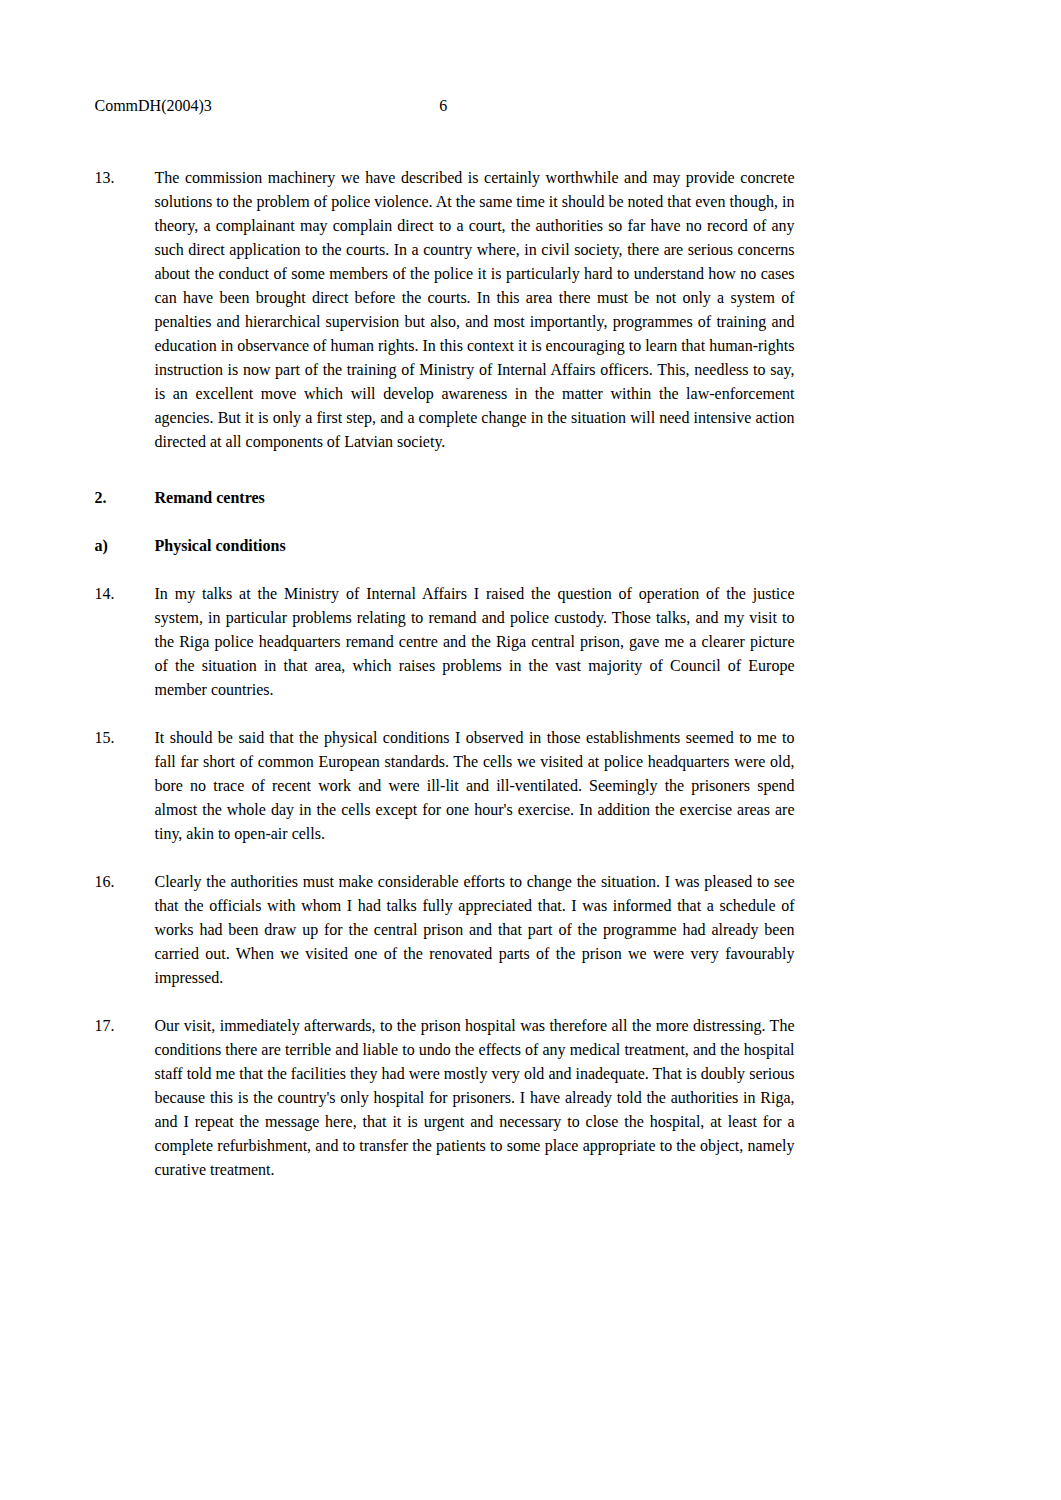CommDH(2004)3
6
13.
The commission machinery we have described is certainly worthwhile and may provide concrete solutions to the problem of police violence. At the same time it should be noted that even though, in theory, a complainant may complain direct to a court, the authorities so far have no record of any such direct application to the courts. In a country where, in civil society, there are serious concerns about the conduct of some members of the police it is particularly hard to understand how no cases can have been brought direct before the courts. In this area there must be not only a system of penalties and hierarchical supervision but also, and most importantly, programmes of training and education in observance of human rights. In this context it is encouraging to learn that human-rights instruction is now part of the training of Ministry of Internal Affairs officers. This, needless to say, is an excellent move which will develop awareness in the matter within the law-enforcement agencies. But it is only a first step, and a complete change in the situation will need intensive action directed at all components of Latvian society.
2. Remand centres
a) Physical conditions
14.
In my talks at the Ministry of Internal Affairs I raised the question of operation of the justice system, in particular problems relating to remand and police custody. Those talks, and my visit to the Riga police headquarters remand centre and the Riga central prison, gave me a clearer picture of the situation in that area, which raises problems in the vast majority of Council of Europe member countries.
15.
It should be said that the physical conditions I observed in those establishments seemed to me to fall far short of common European standards. The cells we visited at police headquarters were old, bore no trace of recent work and were ill-lit and ill-ventilated. Seemingly the prisoners spend almost the whole day in the cells except for one hour's exercise. In addition the exercise areas are tiny, akin to open-air cells.
16.
Clearly the authorities must make considerable efforts to change the situation. I was pleased to see that the officials with whom I had talks fully appreciated that. I was informed that a schedule of works had been draw up for the central prison and that part of the programme had already been carried out. When we visited one of the renovated parts of the prison we were very favourably impressed.
17.
Our visit, immediately afterwards, to the prison hospital was therefore all the more distressing. The conditions there are terrible and liable to undo the effects of any medical treatment, and the hospital staff told me that the facilities they had were mostly very old and inadequate. That is doubly serious because this is the country's only hospital for prisoners. I have already told the authorities in Riga, and I repeat the message here, that it is urgent and necessary to close the hospital, at least for a complete refurbishment, and to transfer the patients to some place appropriate to the object, namely curative treatment.